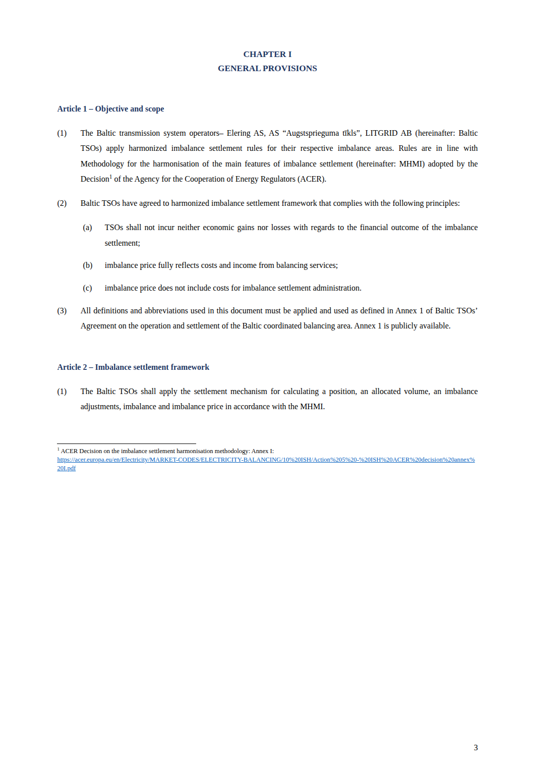CHAPTER I
GENERAL PROVISIONS
Article 1 – Objective and scope
(1)
The Baltic transmission system operators– Elering AS, AS “Augstsprieguma tīkls”, LITGRID AB (hereinafter: Baltic TSOs) apply harmonized imbalance settlement rules for their respective imbalance areas. Rules are in line with Methodology for the harmonisation of the main features of imbalance settlement (hereinafter: MHMI) adopted by the Decision1 of the Agency for the Cooperation of Energy Regulators (ACER).
(2)
Baltic TSOs have agreed to harmonized imbalance settlement framework that complies with the following principles:
(a)
TSOs shall not incur neither economic gains nor losses with regards to the financial outcome of the imbalance settlement;
(b)
imbalance price fully reflects costs and income from balancing services;
(c)
imbalance price does not include costs for imbalance settlement administration.
(3)
All definitions and abbreviations used in this document must be applied and used as defined in Annex 1 of Baltic TSOs’ Agreement on the operation and settlement of the Baltic coordinated balancing area. Annex 1 is publicly available.
Article 2 – Imbalance settlement framework
(1)
The Baltic TSOs shall apply the settlement mechanism for calculating a position, an allocated volume, an imbalance adjustments, imbalance and imbalance price in accordance with the MHMI.
1 ACER Decision on the imbalance settlement harmonisation methodology: Annex I:
https://acer.europa.eu/en/Electricity/MARKET-CODES/ELECTRICITY-BALANCING/10%20ISH/Action%205%20-%20ISH%20ACER%20decision%20annex%20I.pdf
3